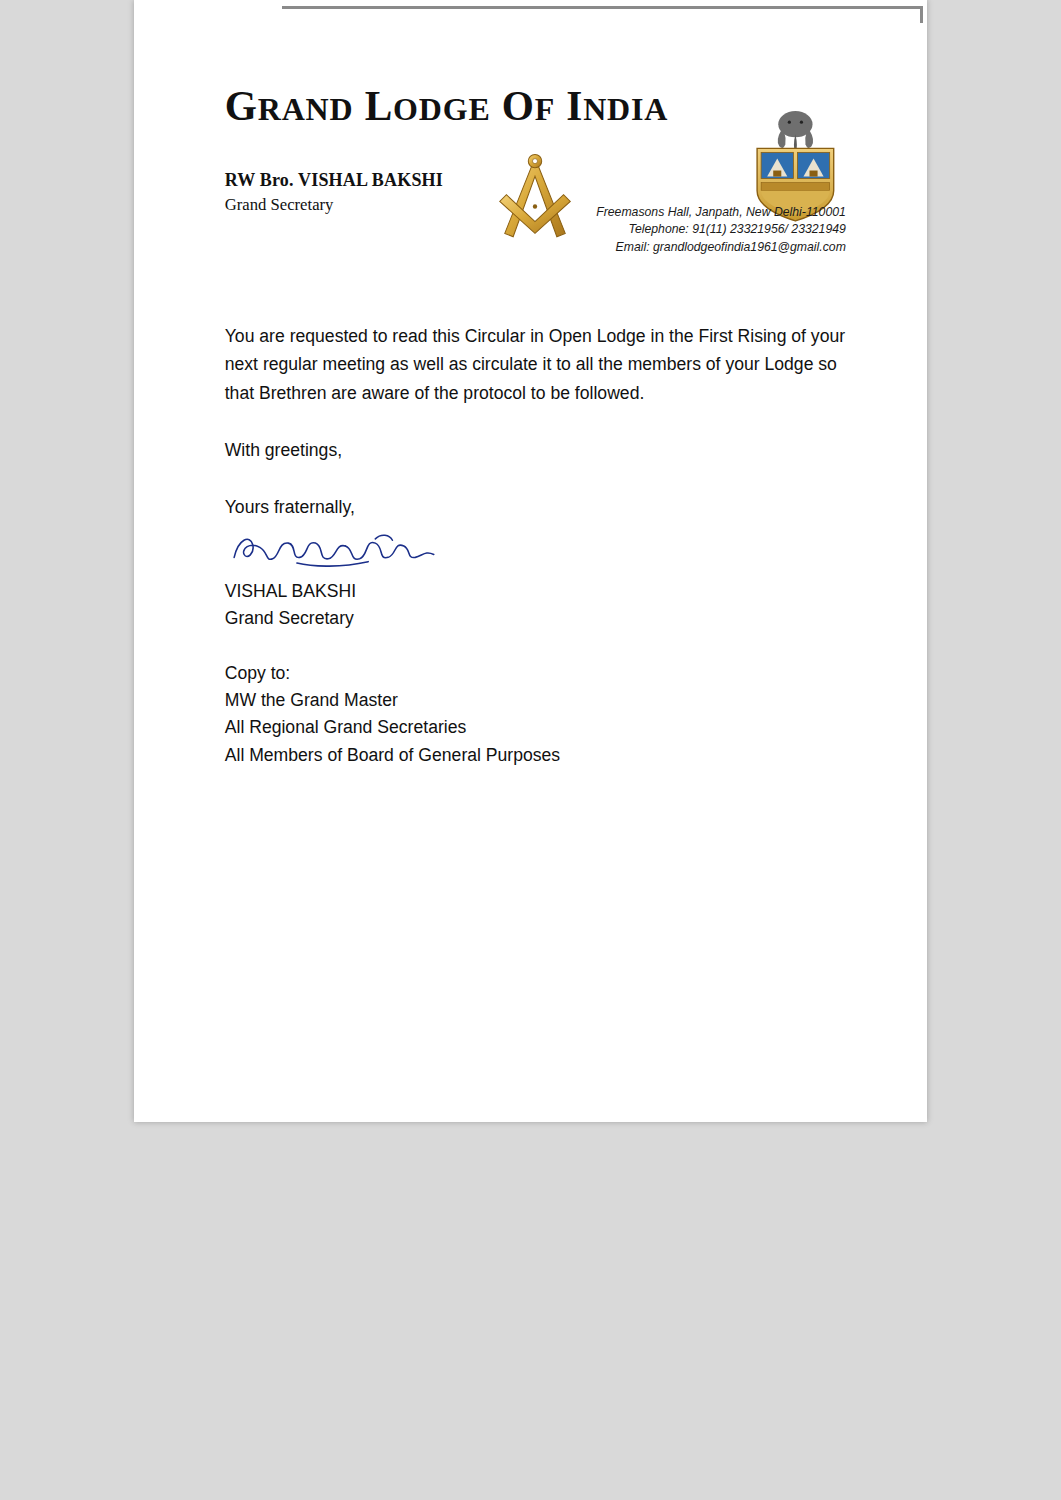GRAND LODGE OF INDIA
RW Bro. VISHAL BAKSHI
Grand Secretary
Freemasons Hall, Janpath, New Delhi-110001
Telephone: 91(11) 23321956/ 23321949
Email: grandlodgeofindia1961@gmail.com
You are requested to read this Circular in Open Lodge in the First Rising of your next regular meeting as well as circulate it to all the members of your Lodge so that Brethren are aware of the protocol to be followed.
With greetings,
Yours fraternally,
VISHAL BAKSHI
Grand Secretary
Copy to:
MW the Grand Master
All Regional Grand Secretaries
All Members of Board of General Purposes